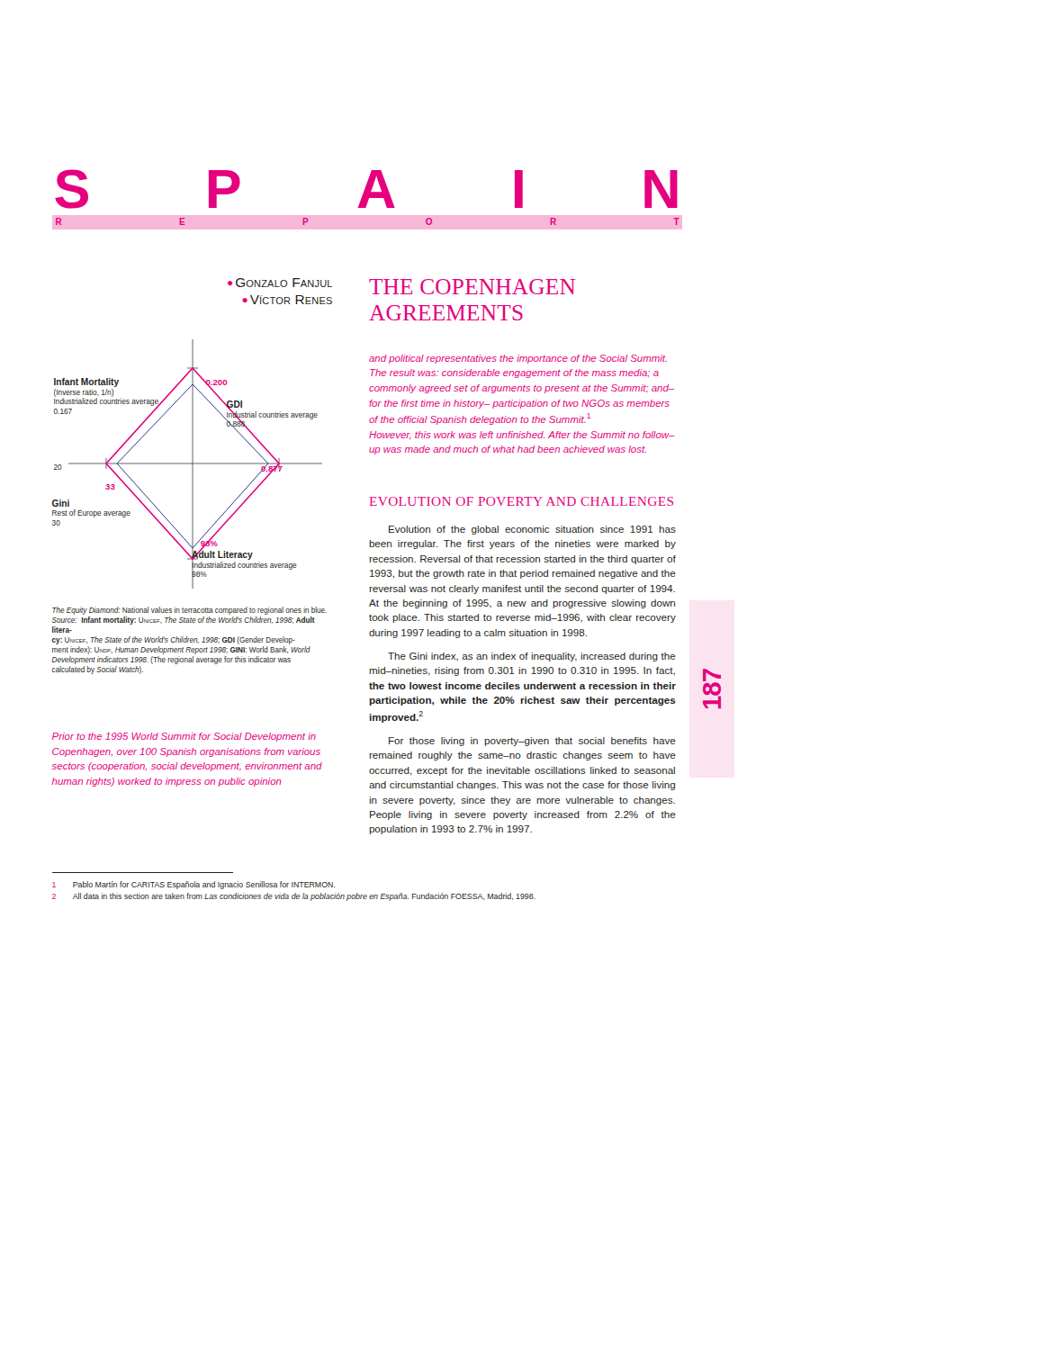SPAIN
REPORT
●Gonzalo Fanjul
●Víctor Renes
Infant Mortality
(Inverse ratio, 1/n)
Industrialized countries average
0.167
GDI
Industrial countries average
0.888
Gini
Rest of Europe average
30
Adult Literacy
Industrialized countries average
98%
0.200
0.877
33
93%
20
The Equity Diamond: National values in terracotta compared to regional ones in blue.
Source: Infant mortality: Unicef, The State of the World's Children, 1998; Adult litera-
cy: Unicef, The State of the World's Children, 1998; GDI (Gender Develop-
ment index): Undp, Human Development Report 1998; GINI: World Bank, World
Development indicators 1998. (The regional average for this indicator was
calculated by Social Watch).
Prior to the 1995 World Summit for Social Development in Copenhagen, over 100 Spanish organisations from various sectors (cooperation, social development, environment and human rights) worked to impress on public opinion
THE COPENHAGEN
AGREEMENTS
and political representatives the importance of the Social Summit. The result was: considerable engagement of the mass media; a commonly agreed set of arguments to present at the Summit; and–for the first time in history– participation of two NGOs as members of the official Spanish delegation to the Summit.1
However, this work was left unfinished. After the Summit no follow–up was made and much of what had been achieved was lost.
EVOLUTION OF POVERTY AND CHALLENGES
Evolution of the global economic situation since 1991 has been irregular. The first years of the nineties were marked by recession. Reversal of that recession started in the third quarter of 1993, but the growth rate in that period remained negative and the reversal was not clearly manifest until the second quarter of 1994. At the beginning of 1995, a new and progressive slowing down took place. This started to reverse mid–1996, with clear recovery during 1997 leading to a calm situation in 1998.
The Gini index, as an index of inequality, increased during the mid–nineties, rising from 0.301 in 1990 to 0.310 in 1995. In fact, the two lowest income deciles underwent a recession in their participation, while the 20% richest saw their percentages improved.2
For those living in poverty–given that social benefits have remained roughly the same–no drastic changes seem to have occurred, except for the inevitable oscillations linked to seasonal and circumstantial changes. This was not the case for those living in severe poverty, since they are more vulnerable to changes. People living in severe poverty increased from 2.2% of the population in 1993 to 2.7% in 1997.
187
1
Pablo Martín for CARITAS Española and Ignacio Senillosa for INTERMON.
2
All data in this section are taken from Las condiciones de vida de la población pobre en España. Fundación FOESSA, Madrid, 1998.